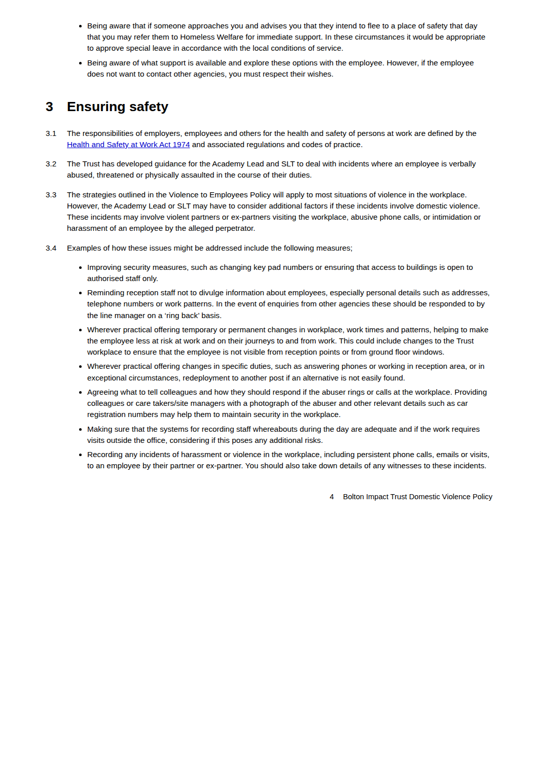Being aware that if someone approaches you and advises you that they intend to flee to a place of safety that day that you may refer them to Homeless Welfare for immediate support. In these circumstances it would be appropriate to approve special leave in accordance with the local conditions of service.
Being aware of what support is available and explore these options with the employee. However, if the employee does not want to contact other agencies, you must respect their wishes.
3 Ensuring safety
3.1
The responsibilities of employers, employees and others for the health and safety of persons at work are defined by the Health and Safety at Work Act 1974 and associated regulations and codes of practice.
3.2
The Trust has developed guidance for the Academy Lead and SLT to deal with incidents where an employee is verbally abused, threatened or physically assaulted in the course of their duties.
3.3
The strategies outlined in the Violence to Employees Policy will apply to most situations of violence in the workplace. However, the Academy Lead or SLT may have to consider additional factors if these incidents involve domestic violence. These incidents may involve violent partners or ex-partners visiting the workplace, abusive phone calls, or intimidation or harassment of an employee by the alleged perpetrator.
3.4
Examples of how these issues might be addressed include the following measures;
Improving security measures, such as changing key pad numbers or ensuring that access to buildings is open to authorised staff only.
Reminding reception staff not to divulge information about employees, especially personal details such as addresses, telephone numbers or work patterns. In the event of enquiries from other agencies these should be responded to by the line manager on a ‘ring back’ basis.
Wherever practical offering temporary or permanent changes in workplace, work times and patterns, helping to make the employee less at risk at work and on their journeys to and from work. This could include changes to the Trust workplace to ensure that the employee is not visible from reception points or from ground floor windows.
Wherever practical offering changes in specific duties, such as answering phones or working in reception area, or in exceptional circumstances, redeployment to another post if an alternative is not easily found.
Agreeing what to tell colleagues and how they should respond if the abuser rings or calls at the workplace. Providing colleagues or care takers/site managers with a photograph of the abuser and other relevant details such as car registration numbers may help them to maintain security in the workplace.
Making sure that the systems for recording staff whereabouts during the day are adequate and if the work requires visits outside the office, considering if this poses any additional risks.
Recording any incidents of harassment or violence in the workplace, including persistent phone calls, emails or visits, to an employee by their partner or ex-partner. You should also take down details of any witnesses to these incidents.
4 Bolton Impact Trust Domestic Violence Policy